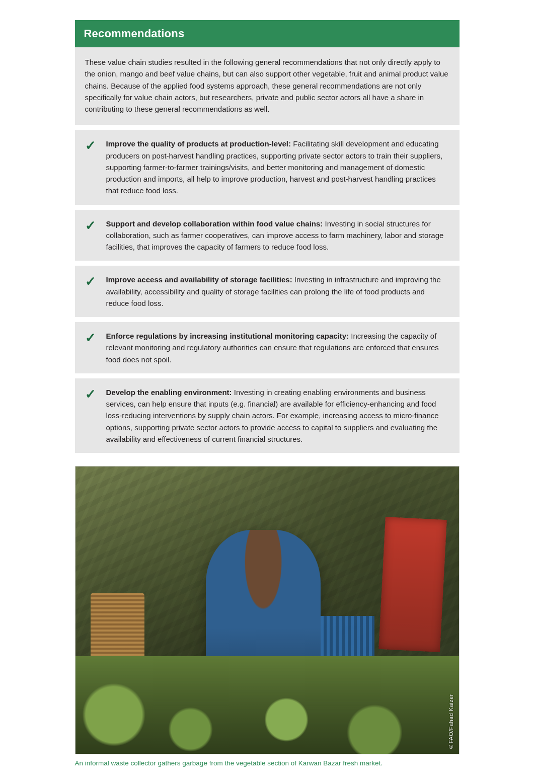Recommendations
These value chain studies resulted in the following general recommendations that not only directly apply to the onion, mango and beef value chains, but can also support other vegetable, fruit and animal product value chains. Because of the applied food systems approach, these general recommendations are not only specifically for value chain actors, but researchers, private and public sector actors all have a share in contributing to these general recommendations as well.
✓
Improve the quality of products at production-level: Facilitating skill development and educating producers on post-harvest handling practices, supporting private sector actors to train their suppliers, supporting farmer-to-farmer trainings/visits, and better monitoring and management of domestic production and imports, all help to improve production, harvest and post-harvest handling practices that reduce food loss.
✓
Support and develop collaboration within food value chains: Investing in social structures for collaboration, such as farmer cooperatives, can improve access to farm machinery, labor and storage facilities, that improves the capacity of farmers to reduce food loss.
✓
Improve access and availability of storage facilities: Investing in infrastructure and improving the availability, accessibility and quality of storage facilities can prolong the life of food products and reduce food loss.
✓
Enforce regulations by increasing institutional monitoring capacity: Increasing the capacity of relevant monitoring and regulatory authorities can ensure that regulations are enforced that ensures food does not spoil.
✓
Develop the enabling environment: Investing in creating enabling environments and business services, can help ensure that inputs (e.g. financial) are available for efficiency-enhancing and food loss-reducing interventions by supply chain actors. For example, increasing access to micro-finance options, supporting private sector actors to provide access to capital to suppliers and evaluating the availability and effectiveness of current financial structures.
©FAO/Fahad Kaizer
An informal waste collector gathers garbage from the vegetable section of Karwan Bazar fresh market.